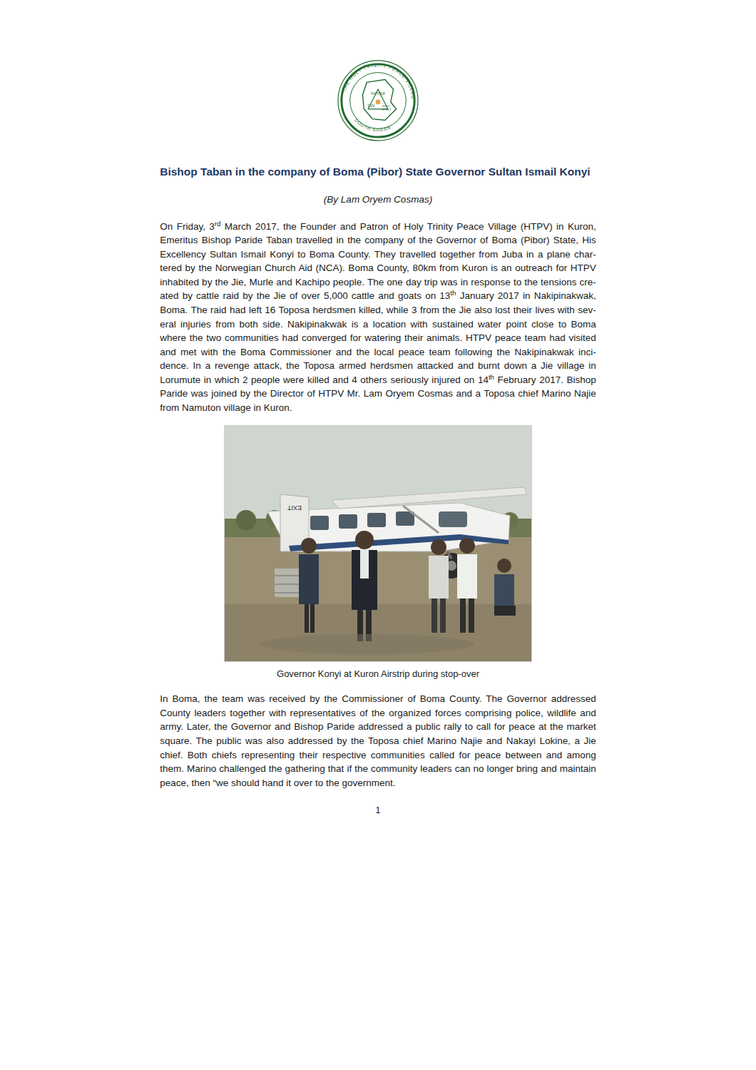FATHER SON HOLY SPIRIT THE HOLY TRINITY PEACE VILLAGE SOUTH SUDAN SOUTH SUDAN
Bishop Taban in the company of Boma (Pibor) State Governor Sultan Ismail Konyi
(By Lam Oryem Cosmas)
On Friday, 3rd March 2017, the Founder and Patron of Holy Trinity Peace Village (HTPV) in Kuron, Emeritus Bishop Paride Taban travelled in the company of the Governor of Boma (Pibor) State, His Excellency Sultan Ismail Konyi to Boma County. They travelled together from Juba in a plane chartered by the Norwegian Church Aid (NCA). Boma County, 80km from Kuron is an outreach for HTPV inhabited by the Jie, Murle and Kachipo people. The one day trip was in response to the tensions created by cattle raid by the Jie of over 5,000 cattle and goats on 13th January 2017 in Nakipinakwak, Boma. The raid had left 16 Toposa herdsmen killed, while 3 from the Jie also lost their lives with several injuries from both side. Nakipinakwak is a location with sustained water point close to Boma where the two communities had converged for watering their animals. HTPV peace team had visited and met with the Boma Commissioner and the local peace team following the Nakipinakwak incidence. In a revenge attack, the Toposa armed herdsmen attacked and burnt down a Jie village in Lorumute in which 2 people were killed and 4 others seriously injured on 14th February 2017. Bishop Paride was joined by the Director of HTPV Mr. Lam Oryem Cosmas and a Toposa chief Marino Najie from Namuton village in Kuron.
EXIT
Governor Konyi at Kuron Airstrip during stop-over
In Boma, the team was received by the Commissioner of Boma County. The Governor addressed County leaders together with representatives of the organized forces comprising police, wildlife and army. Later, the Governor and Bishop Paride addressed a public rally to call for peace at the market square. The public was also addressed by the Toposa chief Marino Najie and Nakayi Lokine, a Jie chief. Both chiefs representing their respective communities called for peace between and among them. Marino challenged the gathering that if the community leaders can no longer bring and maintain peace, then “we should hand it over to the government.
1